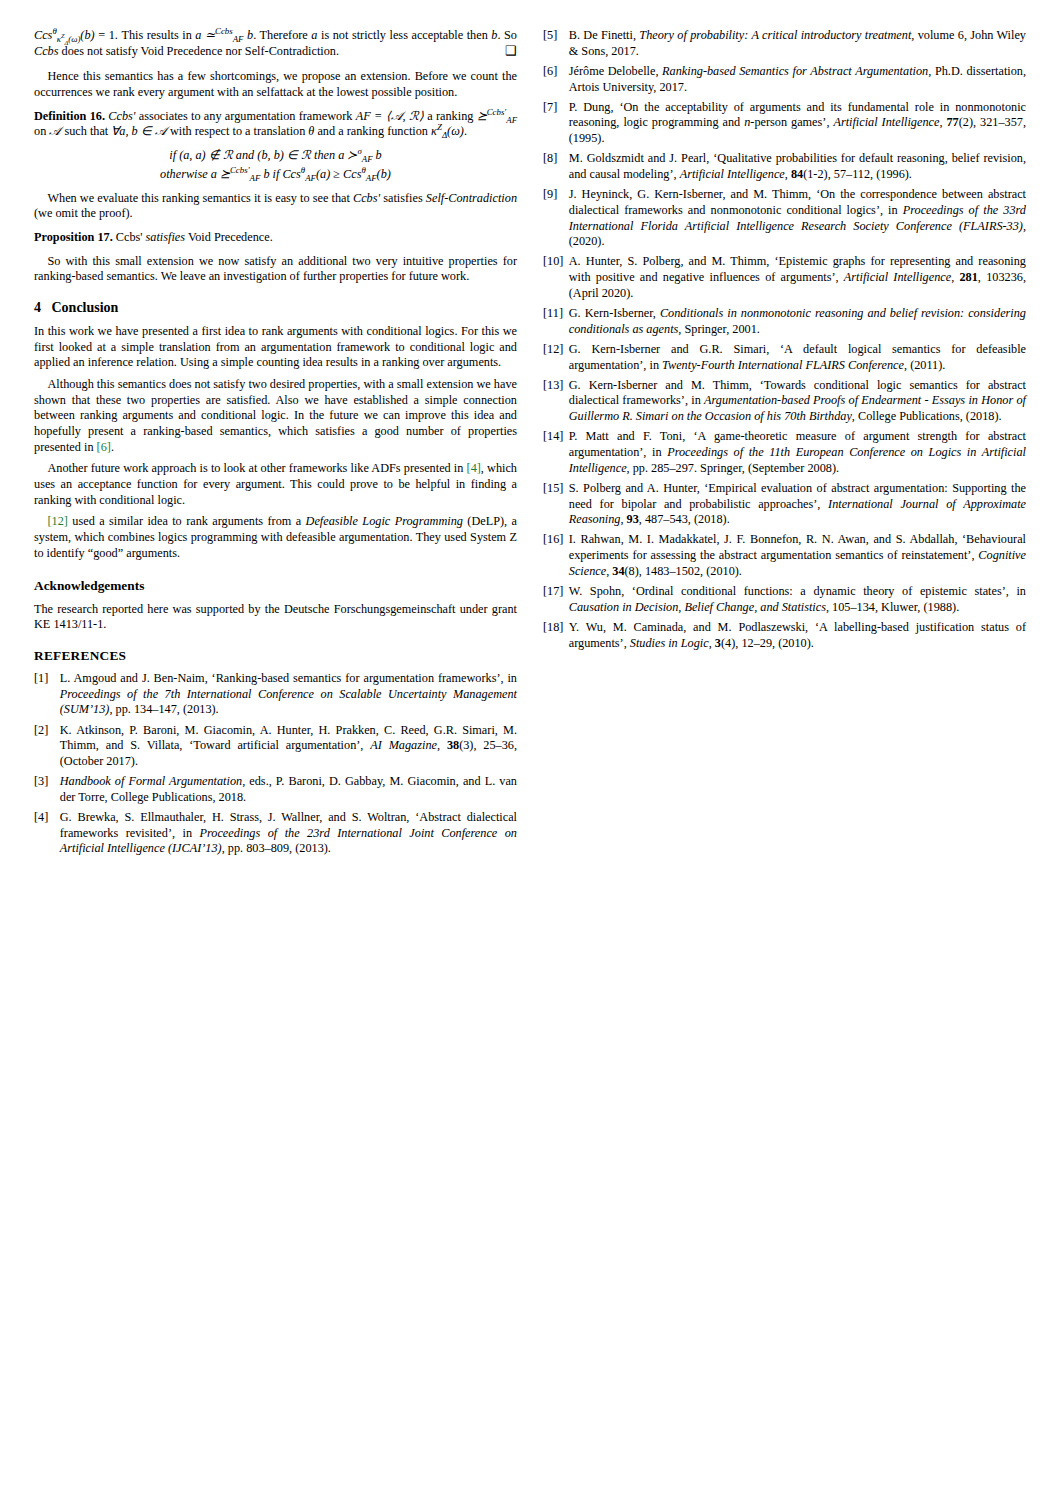CcsθκZΔ(ω)(b) = 1. This results in a ≃CcbsAF b. Therefore a is not strictly less acceptable then b. So Ccbs does not satisfy Void Precedence nor Self-Contradiction. ❑
Hence this semantics has a few shortcomings, we propose an extension. Before we count the occurrences we rank every argument with an selfattack at the lowest possible position.
Definition 16. Ccbs' associates to any argumentation framework AF = ⟨𝒜, ℛ⟩ a ranking ⪰Ccbs'AF on 𝒜 such that ∀a, b ∈ 𝒜 with respect to a translation θ and a ranking function κZΔ(ω).
if (a, a) ∉ ℛ and (b, b) ∈ ℛ then a ≻σAF b
otherwise a ⪰Ccbs'AF b if CcsθAF(a) ≥ CcsθAF(b)
When we evaluate this ranking semantics it is easy to see that Ccbs' satisfies Self-Contradiction (we omit the proof).
Proposition 17. Ccbs' satisfies Void Precedence.
So with this small extension we now satisfy an additional two very intuitive properties for ranking-based semantics. We leave an investigation of further properties for future work.
4 Conclusion
In this work we have presented a first idea to rank arguments with conditional logics. For this we first looked at a simple translation from an argumentation framework to conditional logic and applied an inference relation. Using a simple counting idea results in a ranking over arguments.
Although this semantics does not satisfy two desired properties, with a small extension we have shown that these two properties are satisfied. Also we have established a simple connection between ranking arguments and conditional logic. In the future we can improve this idea and hopefully present a ranking-based semantics, which satisfies a good number of properties presented in [6].
Another future work approach is to look at other frameworks like ADFs presented in [4], which uses an acceptance function for every argument. This could prove to be helpful in finding a ranking with conditional logic.
[12] used a similar idea to rank arguments from a Defeasible Logic Programming (DeLP), a system, which combines logics programming with defeasible argumentation. They used System Z to identify “good” arguments.
Acknowledgements
The research reported here was supported by the Deutsche Forschungsgemeinschaft under grant KE 1413/11-1.
REFERENCES
L. Amgoud and J. Ben-Naim, ‘Ranking-based semantics for argumentation frameworks’, in Proceedings of the 7th International Conference on Scalable Uncertainty Management (SUM’13), pp. 134–147, (2013).
K. Atkinson, P. Baroni, M. Giacomin, A. Hunter, H. Prakken, C. Reed, G.R. Simari, M. Thimm, and S. Villata, ‘Toward artificial argumentation’, AI Magazine, 38(3), 25–36, (October 2017).
Handbook of Formal Argumentation, eds., P. Baroni, D. Gabbay, M. Giacomin, and L. van der Torre, College Publications, 2018.
G. Brewka, S. Ellmauthaler, H. Strass, J. Wallner, and S. Woltran, ‘Abstract dialectical frameworks revisited’, in Proceedings of the 23rd International Joint Conference on Artificial Intelligence (IJCAI’13), pp. 803–809, (2013).
B. De Finetti, Theory of probability: A critical introductory treatment, volume 6, John Wiley & Sons, 2017.
Jérôme Delobelle, Ranking-based Semantics for Abstract Argumentation, Ph.D. dissertation, Artois University, 2017.
P. Dung, ‘On the acceptability of arguments and its fundamental role in nonmonotonic reasoning, logic programming and n-person games’, Artificial Intelligence, 77(2), 321–357, (1995).
M. Goldszmidt and J. Pearl, ‘Qualitative probabilities for default reasoning, belief revision, and causal modeling’, Artificial Intelligence, 84(1-2), 57–112, (1996).
J. Heyninck, G. Kern-Isberner, and M. Thimm, ‘On the correspondence between abstract dialectical frameworks and nonmonotonic conditional logics’, in Proceedings of the 33rd International Florida Artificial Intelligence Research Society Conference (FLAIRS-33), (2020).
A. Hunter, S. Polberg, and M. Thimm, ‘Epistemic graphs for representing and reasoning with positive and negative influences of arguments’, Artificial Intelligence, 281, 103236, (April 2020).
G. Kern-Isberner, Conditionals in nonmonotonic reasoning and belief revision: considering conditionals as agents, Springer, 2001.
G. Kern-Isberner and G.R. Simari, ‘A default logical semantics for defeasible argumentation’, in Twenty-Fourth International FLAIRS Conference, (2011).
G. Kern-Isberner and M. Thimm, ‘Towards conditional logic semantics for abstract dialectical frameworks’, in Argumentation-based Proofs of Endearment - Essays in Honor of Guillermo R. Simari on the Occasion of his 70th Birthday, College Publications, (2018).
P. Matt and F. Toni, ‘A game-theoretic measure of argument strength for abstract argumentation’, in Proceedings of the 11th European Conference on Logics in Artificial Intelligence, pp. 285–297. Springer, (September 2008).
S. Polberg and A. Hunter, ‘Empirical evaluation of abstract argumentation: Supporting the need for bipolar and probabilistic approaches’, International Journal of Approximate Reasoning, 93, 487–543, (2018).
I. Rahwan, M. I. Madakkatel, J. F. Bonnefon, R. N. Awan, and S. Abdallah, ‘Behavioural experiments for assessing the abstract argumentation semantics of reinstatement’, Cognitive Science, 34(8), 1483–1502, (2010).
W. Spohn, ‘Ordinal conditional functions: a dynamic theory of epistemic states’, in Causation in Decision, Belief Change, and Statistics, 105–134, Kluwer, (1988).
Y. Wu, M. Caminada, and M. Podlaszewski, ‘A labelling-based justification status of arguments’, Studies in Logic, 3(4), 12–29, (2010).